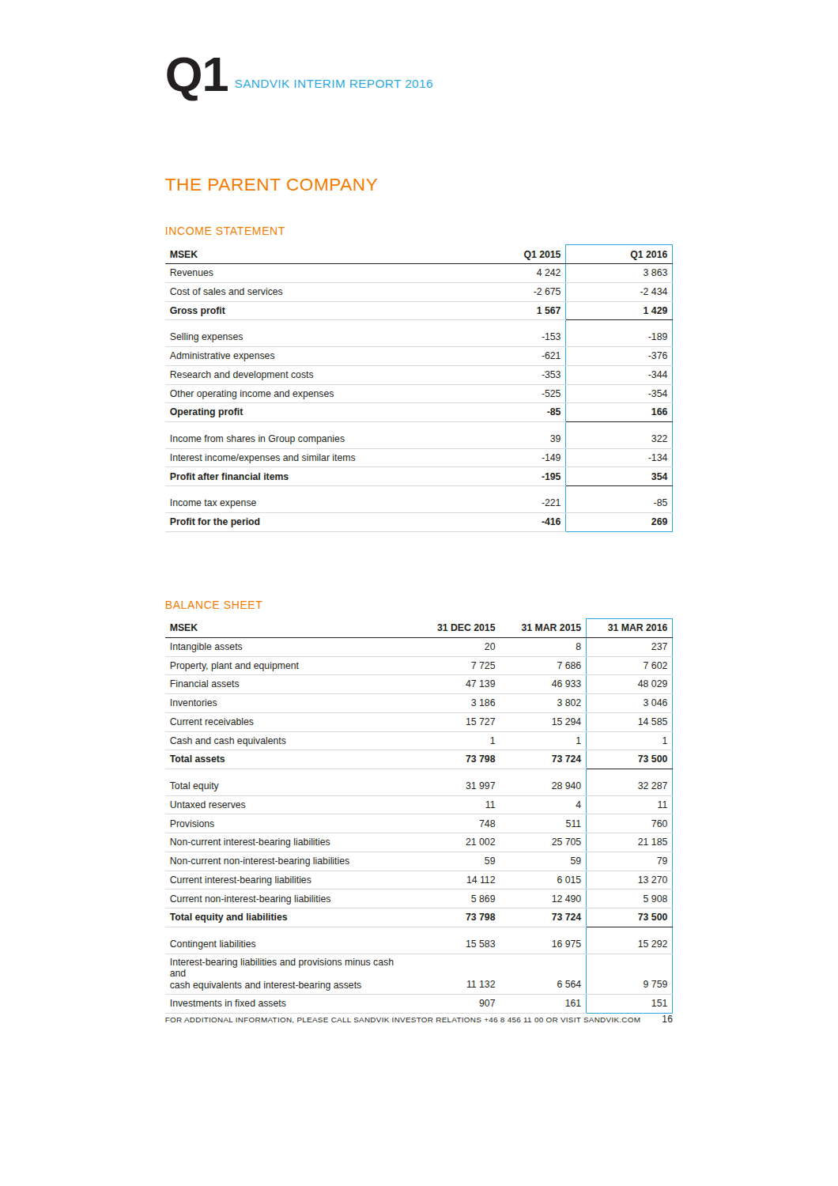Q1
Sandvik Interim Report 2016
The Parent Company
Income Statement
| MSEK | Q1 2015 | Q1 2016 |
| --- | --- | --- |
| Revenues | 4 242 | 3 863 |
| Cost of sales and services | -2 675 | -2 434 |
| Gross profit | 1 567 | 1 429 |
| Selling expenses | -153 | -189 |
| Administrative expenses | -621 | -376 |
| Research and development costs | -353 | -344 |
| Other operating income and expenses | -525 | -354 |
| Operating profit | -85 | 166 |
| Income from shares in Group companies | 39 | 322 |
| Interest income/expenses and similar items | -149 | -134 |
| Profit after financial items | -195 | 354 |
| Income tax expense | -221 | -85 |
| Profit for the period | -416 | 269 |
Balance Sheet
| MSEK | 31 DEC 2015 | 31 MAR 2015 | 31 MAR 2016 |
| --- | --- | --- | --- |
| Intangible assets | 20 | 8 | 237 |
| Property, plant and equipment | 7 725 | 7 686 | 7 602 |
| Financial assets | 47 139 | 46 933 | 48 029 |
| Inventories | 3 186 | 3 802 | 3 046 |
| Current receivables | 15 727 | 15 294 | 14 585 |
| Cash and cash equivalents | 1 | 1 | 1 |
| Total assets | 73 798 | 73 724 | 73 500 |
| Total equity | 31 997 | 28 940 | 32 287 |
| Untaxed reserves | 11 | 4 | 11 |
| Provisions | 748 | 511 | 760 |
| Non-current interest-bearing liabilities | 21 002 | 25 705 | 21 185 |
| Non-current non-interest-bearing liabilities | 59 | 59 | 79 |
| Current interest-bearing liabilities | 14 112 | 6 015 | 13 270 |
| Current non-interest-bearing liabilities | 5 869 | 12 490 | 5 908 |
| Total equity and liabilities | 73 798 | 73 724 | 73 500 |
| Contingent liabilities | 15 583 | 16 975 | 15 292 |
| Interest-bearing liabilities and provisions minus cash and cash equivalents and interest-bearing assets | 11 132 | 6 564 | 9 759 |
| Investments in fixed assets | 907 | 161 | 151 |
FOR ADDITIONAL INFORMATION, PLEASE CALL SANDVIK INVESTOR RELATIONS +46 8 456 11 00 OR VISIT SANDVIK.COM
16